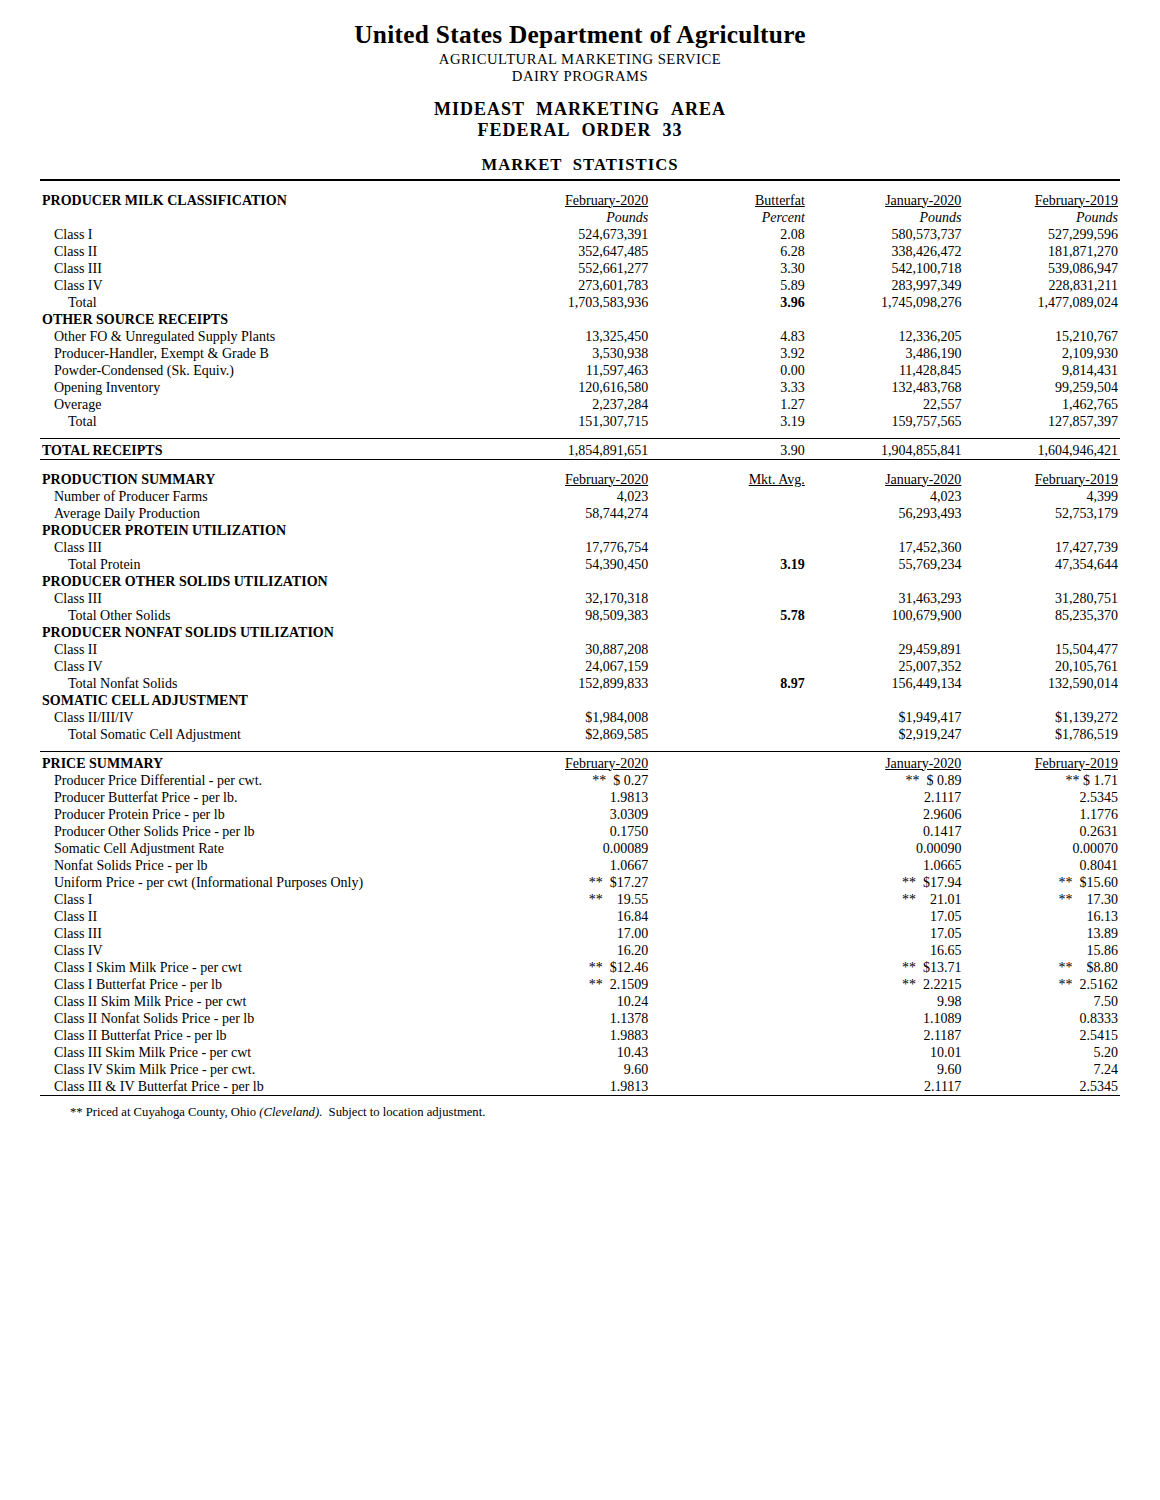United States Department of Agriculture
AGRICULTURAL MARKETING SERVICE
DAIRY PROGRAMS
MIDEAST MARKETING AREA
FEDERAL ORDER 33
MARKET STATISTICS
| PRODUCER MILK CLASSIFICATION | February-2020 | Butterfat | January-2020 | February-2019 |
| | Pounds | Percent | Pounds | Pounds |
| Class I | 524,673,391 | 2.08 | 580,573,737 | 527,299,596 |
| Class II | 352,647,485 | 6.28 | 338,426,472 | 181,871,270 |
| Class III | 552,661,277 | 3.30 | 542,100,718 | 539,086,947 |
| Class IV | 273,601,783 | 5.89 | 283,997,349 | 228,831,211 |
| Total | 1,703,583,936 | 3.96 | 1,745,098,276 | 1,477,089,024 |
| OTHER SOURCE RECEIPTS | | | | |
| Other FO & Unregulated Supply Plants | 13,325,450 | 4.83 | 12,336,205 | 15,210,767 |
| Producer-Handler, Exempt & Grade B | 3,530,938 | 3.92 | 3,486,190 | 2,109,930 |
| Powder-Condensed (Sk. Equiv.) | 11,597,463 | 0.00 | 11,428,845 | 9,814,431 |
| Opening Inventory | 120,616,580 | 3.33 | 132,483,768 | 99,259,504 |
| Overage | 2,237,284 | 1.27 | 22,557 | 1,462,765 |
| Total | 151,307,715 | 3.19 | 159,757,565 | 127,857,397 |
| TOTAL RECEIPTS | 1,854,891,651 | 3.90 | 1,904,855,841 | 1,604,946,421 |
| PRODUCTION SUMMARY | February-2020 | Mkt. Avg. | January-2020 | February-2019 |
| Number of Producer Farms | 4,023 | | 4,023 | 4,399 |
| Average Daily Production | 58,744,274 | | 56,293,493 | 52,753,179 |
| PRODUCER PROTEIN UTILIZATION | | | | |
| Class III | 17,776,754 | | 17,452,360 | 17,427,739 |
| Total Protein | 54,390,450 | 3.19 | 55,769,234 | 47,354,644 |
| PRODUCER OTHER SOLIDS UTILIZATION | | | | |
| Class III | 32,170,318 | | 31,463,293 | 31,280,751 |
| Total Other Solids | 98,509,383 | 5.78 | 100,679,900 | 85,235,370 |
| PRODUCER NONFAT SOLIDS UTILIZATION | | | | |
| Class II | 30,887,208 | | 29,459,891 | 15,504,477 |
| Class IV | 24,067,159 | | 25,007,352 | 20,105,761 |
| Total Nonfat Solids | 152,899,833 | 8.97 | 156,449,134 | 132,590,014 |
| SOMATIC CELL ADJUSTMENT | | | | |
| Class II/III/IV | $1,984,008 | | $1,949,417 | $1,139,272 |
| Total Somatic Cell Adjustment | $2,869,585 | | $2,919,247 | $1,786,519 |
| PRICE SUMMARY | February-2020 | | January-2020 | February-2019 |
| Producer Price Differential - per cwt. | ** $ 0.27 | | ** $ 0.89 | ** $ 1.71 |
| Producer Butterfat Price - per lb. | 1.9813 | | 2.1117 | 2.5345 |
| Producer Protein Price - per lb | 3.0309 | | 2.9606 | 1.1776 |
| Producer Other Solids Price - per lb | 0.1750 | | 0.1417 | 0.2631 |
| Somatic Cell Adjustment Rate | 0.00089 | | 0.00090 | 0.00070 |
| Nonfat Solids Price - per lb | 1.0667 | | 1.0665 | 0.8041 |
| Uniform Price - per cwt (Informational Purposes Only) | ** $17.27 | | ** $17.94 | ** $15.60 |
| Class I | ** 19.55 | | ** 21.01 | ** 17.30 |
| Class II | 16.84 | | 17.05 | 16.13 |
| Class III | 17.00 | | 17.05 | 13.89 |
| Class IV | 16.20 | | 16.65 | 15.86 |
| Class I Skim Milk Price - per cwt | ** $12.46 | | ** $13.71 | ** $8.80 |
| Class I Butterfat Price - per lb | ** 2.1509 | | ** 2.2215 | ** 2.5162 |
| Class II Skim Milk Price - per cwt | 10.24 | | 9.98 | 7.50 |
| Class II Nonfat Solids Price - per lb | 1.1378 | | 1.1089 | 0.8333 |
| Class II Butterfat Price - per lb | 1.9883 | | 2.1187 | 2.5415 |
| Class III Skim Milk Price - per cwt | 10.43 | | 10.01 | 5.20 |
| Class IV Skim Milk Price - per cwt. | 9.60 | | 9.60 | 7.24 |
| Class III & IV Butterfat Price - per lb | 1.9813 | | 2.1117 | 2.5345 |
** Priced at Cuyahoga County, Ohio (Cleveland). Subject to location adjustment.